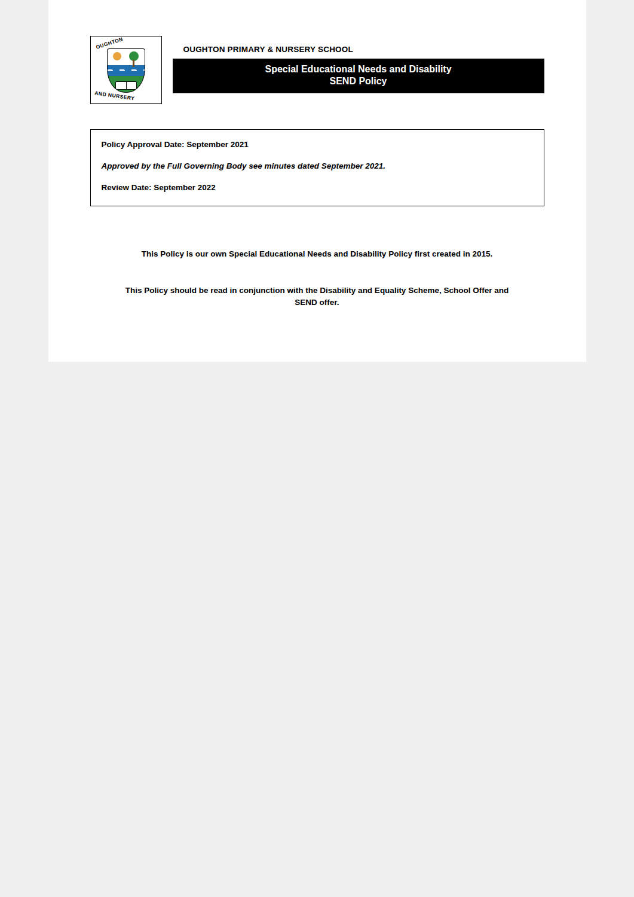OUGHTON AND NURSERY
OUGHTON PRIMARY & NURSERY SCHOOL
Special Educational Needs and Disability
SEND Policy
Policy Approval Date: September 2021
Approved by the Full Governing Body see minutes dated September 2021.
Review Date: September 2022
This Policy is our own Special Educational Needs and Disability Policy first created in 2015.
This Policy should be read in conjunction with the Disability and Equality Scheme, School Offer and SEND offer.